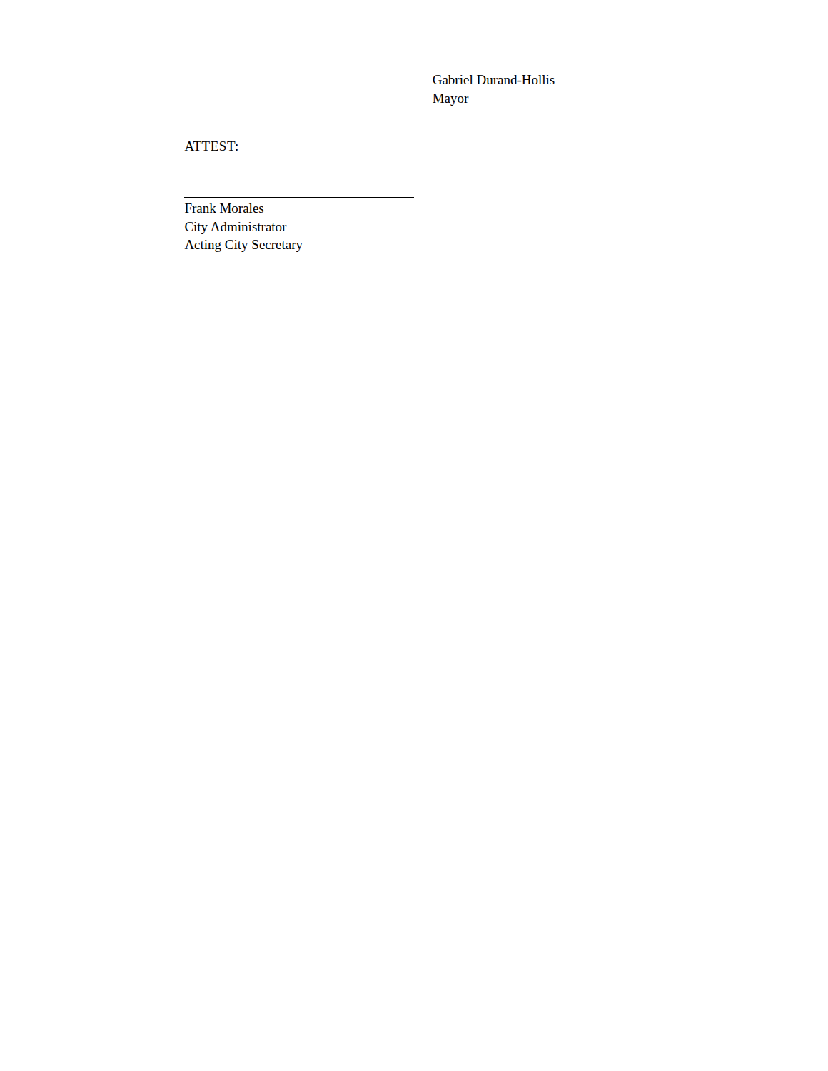Gabriel Durand-Hollis
Mayor
ATTEST:
Frank Morales
City Administrator
Acting City Secretary